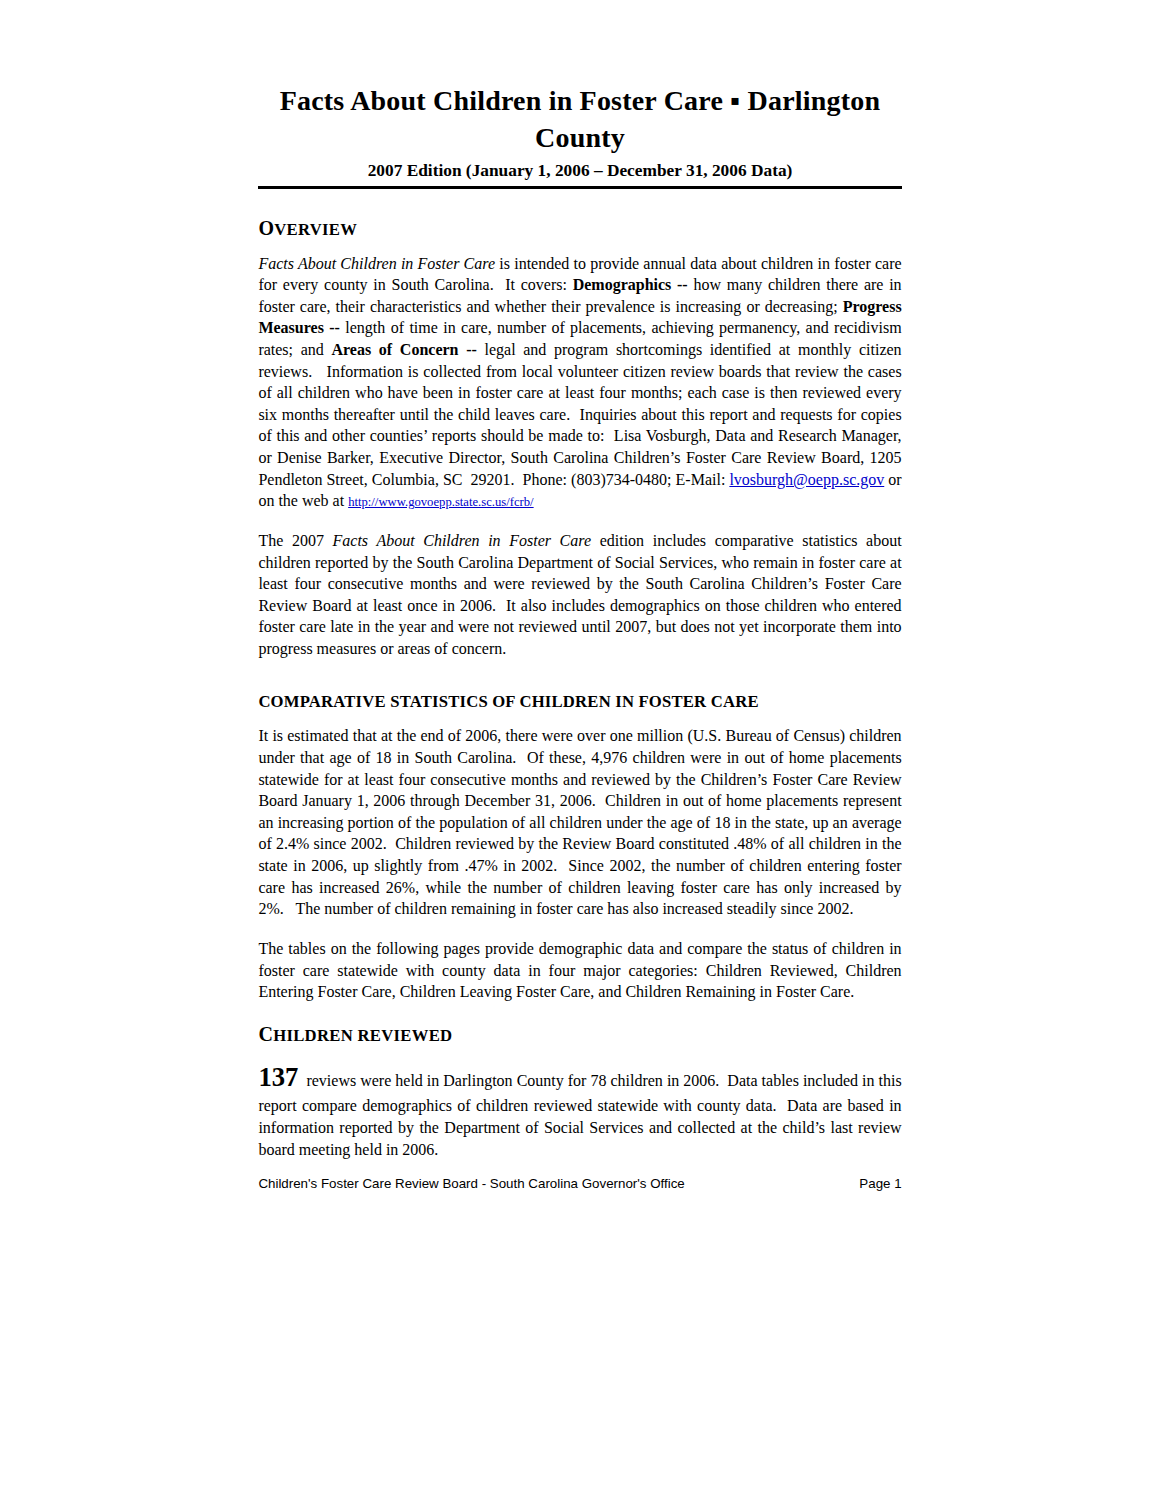Facts About Children in Foster Care ▪ Darlington County
2007 Edition (January 1, 2006 – December 31, 2006 Data)
OVERVIEW
Facts About Children in Foster Care is intended to provide annual data about children in foster care for every county in South Carolina. It covers: Demographics -- how many children there are in foster care, their characteristics and whether their prevalence is increasing or decreasing; Progress Measures -- length of time in care, number of placements, achieving permanency, and recidivism rates; and Areas of Concern -- legal and program shortcomings identified at monthly citizen reviews. Information is collected from local volunteer citizen review boards that review the cases of all children who have been in foster care at least four months; each case is then reviewed every six months thereafter until the child leaves care. Inquiries about this report and requests for copies of this and other counties’ reports should be made to: Lisa Vosburgh, Data and Research Manager, or Denise Barker, Executive Director, South Carolina Children’s Foster Care Review Board, 1205 Pendleton Street, Columbia, SC 29201. Phone: (803)734-0480; E-Mail: lvosburgh@oepp.sc.gov or on the web at http://www.govoepp.state.sc.us/fcrb/
The 2007 Facts About Children in Foster Care edition includes comparative statistics about children reported by the South Carolina Department of Social Services, who remain in foster care at least four consecutive months and were reviewed by the South Carolina Children’s Foster Care Review Board at least once in 2006. It also includes demographics on those children who entered foster care late in the year and were not reviewed until 2007, but does not yet incorporate them into progress measures or areas of concern.
COMPARATIVE STATISTICS OF CHILDREN IN FOSTER CARE
It is estimated that at the end of 2006, there were over one million (U.S. Bureau of Census) children under that age of 18 in South Carolina. Of these, 4,976 children were in out of home placements statewide for at least four consecutive months and reviewed by the Children’s Foster Care Review Board January 1, 2006 through December 31, 2006. Children in out of home placements represent an increasing portion of the population of all children under the age of 18 in the state, up an average of 2.4% since 2002. Children reviewed by the Review Board constituted .48% of all children in the state in 2006, up slightly from .47% in 2002. Since 2002, the number of children entering foster care has increased 26%, while the number of children leaving foster care has only increased by 2%. The number of children remaining in foster care has also increased steadily since 2002.
The tables on the following pages provide demographic data and compare the status of children in foster care statewide with county data in four major categories: Children Reviewed, Children Entering Foster Care, Children Leaving Foster Care, and Children Remaining in Foster Care.
CHILDREN REVIEWED
137 reviews were held in Darlington County for 78 children in 2006. Data tables included in this report compare demographics of children reviewed statewide with county data. Data are based in information reported by the Department of Social Services and collected at the child’s last review board meeting held in 2006.
Children's Foster Care Review Board - South Carolina Governor's Office Page 1